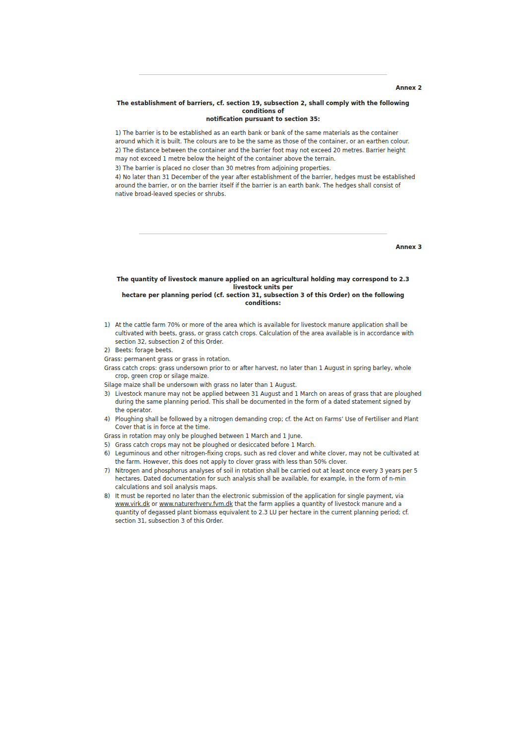Annex 2
The establishment of barriers, cf. section 19, subsection 2, shall comply with the following conditions of
notification pursuant to section 35:
1) The barrier is to be established as an earth bank or bank of the same materials as the container around which it is built. The colours are to be the same as those of the container, or an earthen colour.
2) The distance between the container and the barrier foot may not exceed 20 metres. Barrier height may not exceed 1 metre below the height of the container above the terrain.
3) The barrier is placed no closer than 30 metres from adjoining properties.
4) No later than 31 December of the year after establishment of the barrier, hedges must be established around the barrier, or on the barrier itself if the barrier is an earth bank. The hedges shall consist of native broad-leaved species or shrubs.
Annex 3
The quantity of livestock manure applied on an agricultural holding may correspond to 2.3 livestock units per
hectare per planning period (cf. section 31, subsection 3 of this Order) on the following conditions:
1) At the cattle farm 70% or more of the area which is available for livestock manure application shall be cultivated with beets, grass, or grass catch crops. Calculation of the area available is in accordance with section 32, subsection 2 of this Order.
2) Beets: forage beets.
Grass: permanent grass or grass in rotation.
Grass catch crops: grass undersown prior to or after harvest, no later than 1 August in spring barley, whole crop, green crop or silage maize.
Silage maize shall be undersown with grass no later than 1 August.
3) Livestock manure may not be applied between 31 August and 1 March on areas of grass that are ploughed during the same planning period. This shall be documented in the form of a dated statement signed by the operator.
4) Ploughing shall be followed by a nitrogen demanding crop; cf. the Act on Farms’ Use of Fertiliser and Plant Cover that is in force at the time.
Grass in rotation may only be ploughed between 1 March and 1 June.
5) Grass catch crops may not be ploughed or desiccated before 1 March.
6) Leguminous and other nitrogen-fixing crops, such as red clover and white clover, may not be cultivated at the farm. However, this does not apply to clover grass with less than 50% clover.
7) Nitrogen and phosphorus analyses of soil in rotation shall be carried out at least once every 3 years per 5 hectares. Dated documentation for such analysis shall be available, for example, in the form of n-min calculations and soil analysis maps.
8) It must be reported no later than the electronic submission of the application for single payment, via www.virk.dk or www.naturerhverv.fvm.dk that the farm applies a quantity of livestock manure and a quantity of degassed plant biomass equivalent to 2.3 LU per hectare in the current planning period; cf. section 31, subsection 3 of this Order.